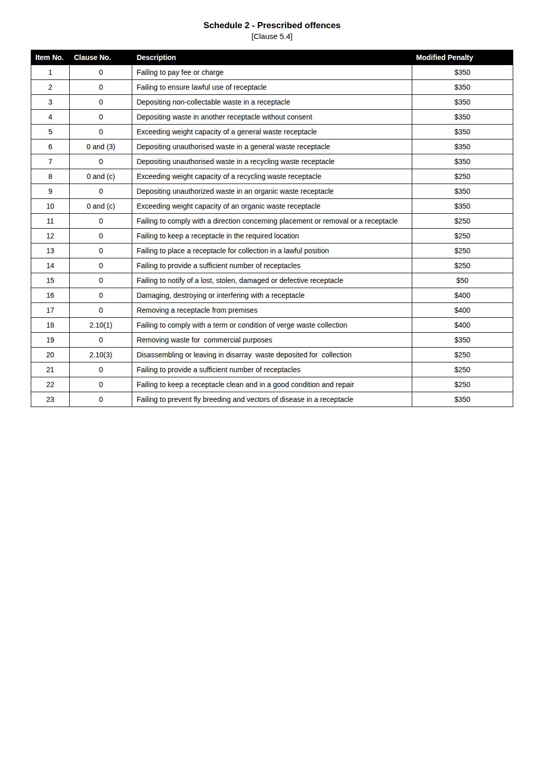Schedule 2 - Prescribed offences
[Clause 5.4]
| Item No. | Clause No. | Description | Modified Penalty |
| --- | --- | --- | --- |
| 1 | 0 | Failing to pay fee or charge | $350 |
| 2 | 0 | Failing to ensure lawful use of receptacle | $350 |
| 3 | 0 | Depositing non-collectable waste in a receptacle | $350 |
| 4 | 0 | Depositing waste in another receptacle without consent | $350 |
| 5 | 0 | Exceeding weight capacity of a general waste receptacle | $350 |
| 6 | 0 and (3) | Depositing unauthorised waste in a general waste receptacle | $350 |
| 7 | 0 | Depositing unauthorised waste in a recycling waste receptacle | $350 |
| 8 | 0 and (c) | Exceeding weight capacity of a recycling waste receptacle | $250 |
| 9 | 0 | Depositing unauthorized waste in an organic waste receptacle | $350 |
| 10 | 0 and (c) | Exceeding weight capacity of an organic waste receptacle | $350 |
| 11 | 0 | Failing to comply with a direction concerning placement or removal or a receptacle | $250 |
| 12 | 0 | Failing to keep a receptacle in the required location | $250 |
| 13 | 0 | Failing to place a receptacle for collection in a lawful position | $250 |
| 14 | 0 | Failing to provide a sufficient number of receptacles | $250 |
| 15 | 0 | Failing to notify of a lost, stolen, damaged or defective receptacle | $50 |
| 16 | 0 | Damaging, destroying or interfering with a receptacle | $400 |
| 17 | 0 | Removing a receptacle from premises | $400 |
| 18 | 2.10(1) | Failing to comply with a term or condition of verge waste collection | $400 |
| 19 | 0 | Removing waste for commercial purposes | $350 |
| 20 | 2.10(3) | Disassembling or leaving in disarray waste deposited for collection | $250 |
| 21 | 0 | Failing to provide a sufficient number of receptacles | $250 |
| 22 | 0 | Failing to keep a receptacle clean and in a good condition and repair | $250 |
| 23 | 0 | Failing to prevent fly breeding and vectors of disease in a receptacle | $350 |